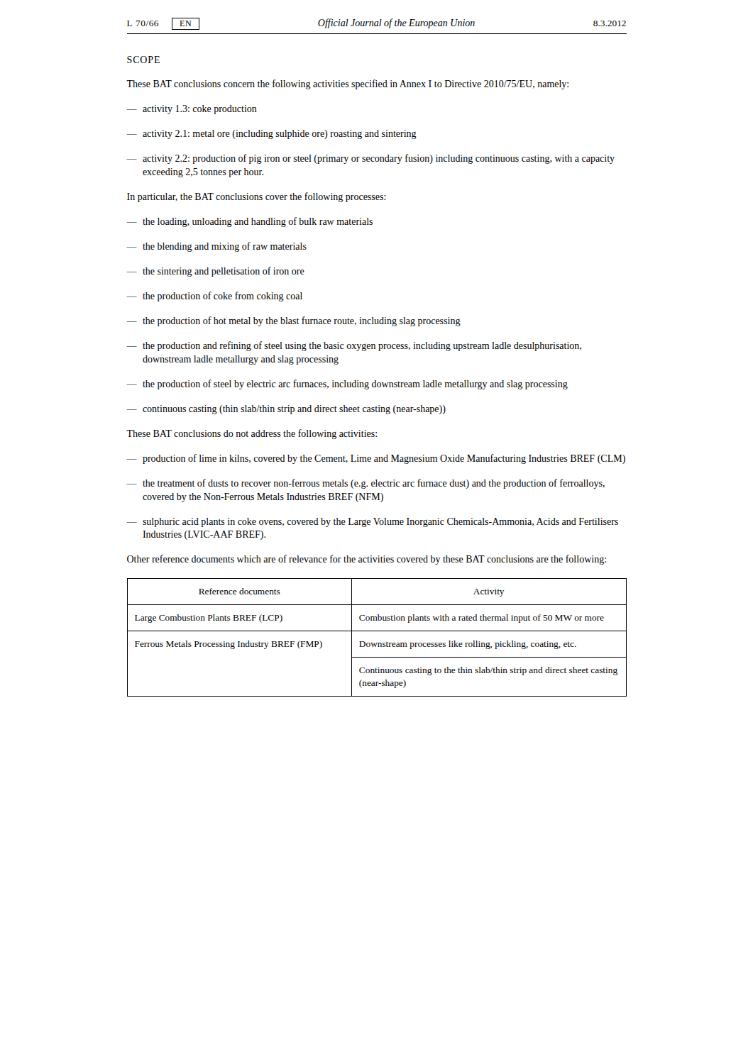L 70/66EN
Official Journal of the European Union
8.3.2012
Scope
These BAT conclusions concern the following activities specified in Annex I to Directive 2010/75/EU, namely:
activity 1.3: coke production
activity 2.1: metal ore (including sulphide ore) roasting and sintering
activity 2.2: production of pig iron or steel (primary or secondary fusion) including continuous casting, with a capacity exceeding 2,5 tonnes per hour.
In particular, the BAT conclusions cover the following processes:
the loading, unloading and handling of bulk raw materials
the blending and mixing of raw materials
the sintering and pelletisation of iron ore
the production of coke from coking coal
the production of hot metal by the blast furnace route, including slag processing
the production and refining of steel using the basic oxygen process, including upstream ladle desulphurisation, downstream ladle metallurgy and slag processing
the production of steel by electric arc furnaces, including downstream ladle metallurgy and slag processing
continuous casting (thin slab/thin strip and direct sheet casting (near-shape))
These BAT conclusions do not address the following activities:
production of lime in kilns, covered by the Cement, Lime and Magnesium Oxide Manufacturing Industries BREF (CLM)
the treatment of dusts to recover non-ferrous metals (e.g. electric arc furnace dust) and the production of ferroalloys, covered by the Non-Ferrous Metals Industries BREF (NFM)
sulphuric acid plants in coke ovens, covered by the Large Volume Inorganic Chemicals-Ammonia, Acids and Fertilisers Industries (LVIC-AAF BREF).
Other reference documents which are of relevance for the activities covered by these BAT conclusions are the following:
| Reference documents | Activity |
| --- | --- |
| Large Combustion Plants BREF (LCP) | Combustion plants with a rated thermal input of 50 MW or more |
| Ferrous Metals Processing Industry BREF (FMP) | Downstream processes like rolling, pickling, coating, etc. |
| Continuous casting to the thin slab/thin strip and direct sheet casting (near-shape) |